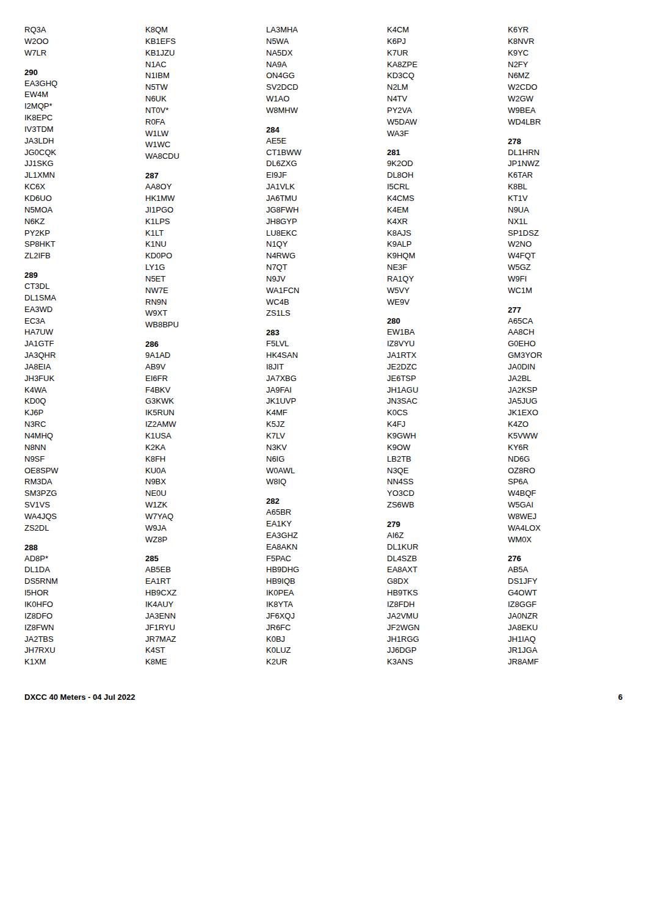RQ3A
W2OO
W7LR
290
EA3GHQ
EW4M
I2MQP*
IK8EPC
IV3TDM
JA3LDH
JG0CQK
JJ1SKG
JL1XMN
KC6X
KD6UO
N5MOA
N6KZ
PY2KP
SP8HKT
ZL2IFB
289
CT3DL
DL1SMA
EA3WD
EC3A
HA7UW
JA1GTF
JA3QHR
JA8EIA
JH3FUK
K4WA
KD0Q
KJ6P
N3RC
N4MHQ
N8NN
N9SF
OE8SPW
RM3DA
SM3PZG
SV1VS
WA4JQS
ZS2DL
288
AD8P*
DL1DA
DS5RNM
I5HOR
IK0HFO
IZ8DFO
IZ8FWN
JA2TBS
JH7RXU
K1XM
K8QM
KB1EFS
KB1JZU
N1AC
N1IBM
N5TW
N6UK
NT0V*
R0FA
W1LW
W1WC
WA8CDU
287
AA8OY
HK1MW
JI1PGO
K1LPS
K1LT
K1NU
KD0PO
LY1G
N5ET
NW7E
RN9N
W9XT
WB8BPU
286
9A1AD
AB9V
EI6FR
F4BKV
G3KWK
IK5RUN
IZ2AMW
K1USA
K2KA
K8FH
KU0A
N9BX
NE0U
W1ZK
W7YAQ
W9JA
WZ8P
285
AB5EB
EA1RT
HB9CXZ
IK4AUY
JA3ENN
JF1RYU
JR7MAZ
K4ST
K8ME
LA3MHA
N5WA
NA5DX
NA9A
ON4GG
SV2DCD
W1AO
W8MHW
284
AE5E
CT1BWW
DL6ZXG
EI9JF
JA1VLK
JA6TMU
JG8FWH
JH8GYP
LU8EKC
N1QY
N4RWG
N7QT
N9JV
WA1FCN
WC4B
ZS1LS
283
F5LVL
HK4SAN
I8JIT
JA7XBG
JA9FAI
JK1UVP
K4MF
K5JZ
K7LV
N3KV
N6IG
W0AWL
W8IQ
282
A65BR
EA1KY
EA3GHZ
EA8AKN
F5PAC
HB9DHG
HB9IQB
IK0PEA
IK8YTA
JF6XQJ
JR6FC
K0BJ
K0LUZ
K2UR
K4CM
K6PJ
K7UR
KA8ZPE
KD3CQ
N2LM
N4TV
PY2VA
W5DAW
WA3F
281
9K2OD
DL8OH
I5CRL
K4CMS
K4EM
K4XR
K8AJS
K9ALP
K9HQM
NE3F
RA1QY
W5VY
WE9V
280
EW1BA
IZ8VYU
JA1RTX
JE2DZC
JE6TSP
JH1AGU
JN3SAC
K0CS
K4FJ
K9GWH
K9OW
LB2TB
N3QE
NN4SS
YO3CD
ZS6WB
279
AI6Z
DL1KUR
DL4SZB
EA8AXT
G8DX
HB9TKS
IZ8FDH
JA2VMU
JF2WGN
JH1RGG
JJ6DGP
K3ANS
K6YR
K8NVR
K9YC
N2FY
N6MZ
W2CDO
W2GW
W9BEA
WD4LBR
278
DL1HRN
JP1NWZ
K6TAR
K8BL
KT1V
N9UA
NX1L
SP1DSZ
W2NO
W4FQT
W5GZ
W9FI
WC1M
277
A65CA
AA8CH
G0EHO
GM3YOR
JA0DIN
JA2BL
JA2KSP
JA5JUG
JK1EXO
K4ZO
K5VWW
KY6R
ND6G
OZ8RO
SP6A
W4BQF
W5GAI
W8WEJ
WA4LOX
WM0X
276
AB5A
DS1JFY
G4OWT
IZ8GGF
JA0NZR
JA8EKU
JH1IAQ
JR1JGA
JR8AMF
DXCC 40 Meters - 04 Jul 2022
6